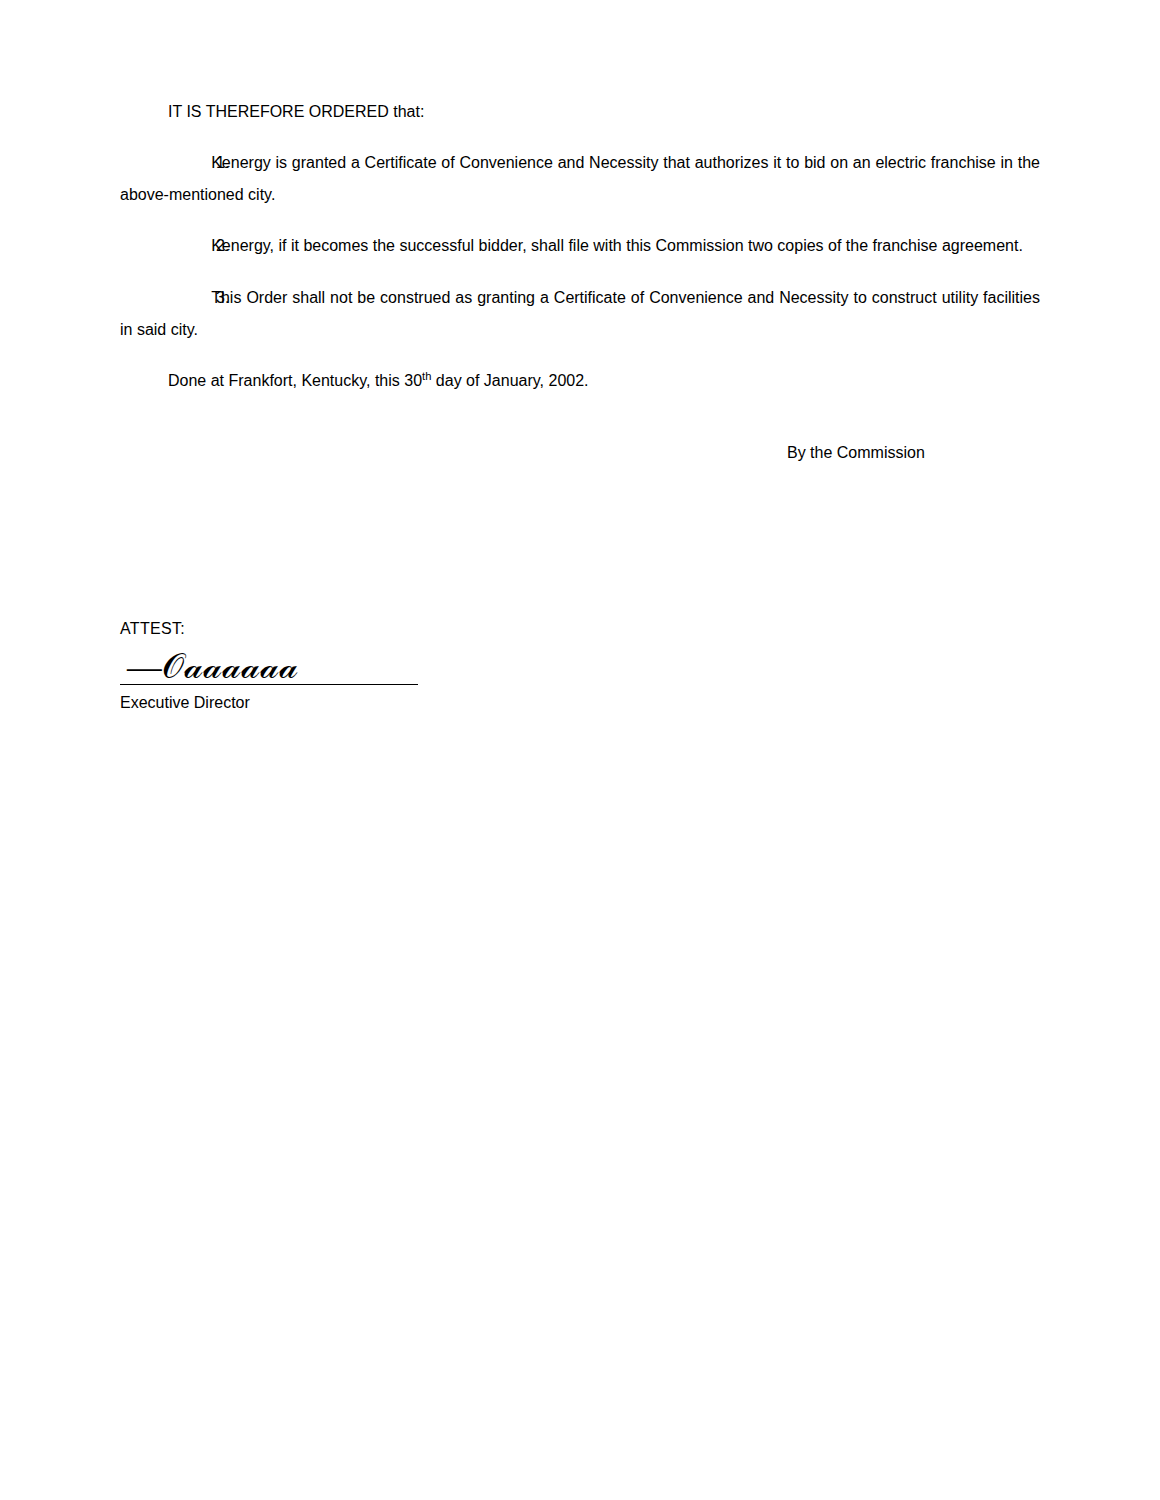IT IS THEREFORE ORDERED that:
1. Kenergy is granted a Certificate of Convenience and Necessity that authorizes it to bid on an electric franchise in the above-mentioned city.
2. Kenergy, if it becomes the successful bidder, shall file with this Commission two copies of the franchise agreement.
3. This Order shall not be construed as granting a Certificate of Convenience and Necessity to construct utility facilities in said city.
Done at Frankfort, Kentucky, this 30th day of January, 2002.
By the Commission
ATTEST:
—𝒪𝒶𝒶𝒶𝒶𝒶𝒶
Executive Director